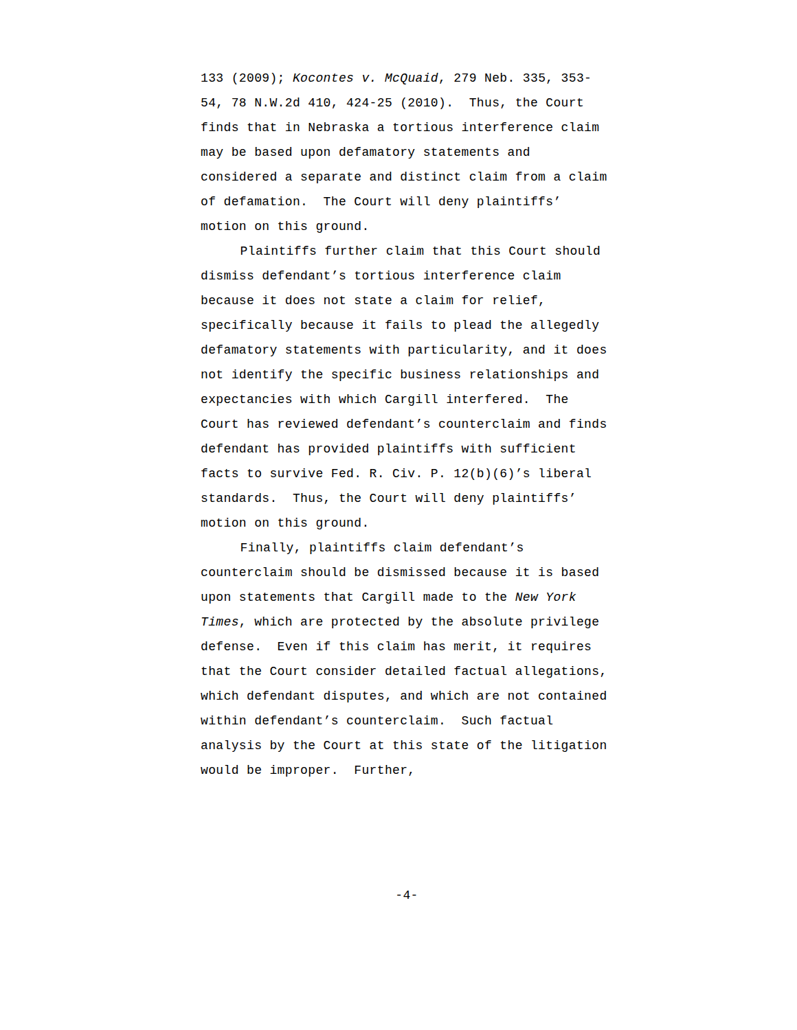133 (2009); Kocontes v. McQuaid, 279 Neb. 335, 353-54, 78 N.W.2d 410, 424-25 (2010). Thus, the Court finds that in Nebraska a tortious interference claim may be based upon defamatory statements and considered a separate and distinct claim from a claim of defamation. The Court will deny plaintiffs’ motion on this ground.
Plaintiffs further claim that this Court should dismiss defendant’s tortious interference claim because it does not state a claim for relief, specifically because it fails to plead the allegedly defamatory statements with particularity, and it does not identify the specific business relationships and expectancies with which Cargill interfered. The Court has reviewed defendant’s counterclaim and finds defendant has provided plaintiffs with sufficient facts to survive Fed. R. Civ. P. 12(b)(6)’s liberal standards. Thus, the Court will deny plaintiffs’ motion on this ground.
Finally, plaintiffs claim defendant’s counterclaim should be dismissed because it is based upon statements that Cargill made to the New York Times, which are protected by the absolute privilege defense. Even if this claim has merit, it requires that the Court consider detailed factual allegations, which defendant disputes, and which are not contained within defendant’s counterclaim. Such factual analysis by the Court at this state of the litigation would be improper. Further,
-4-